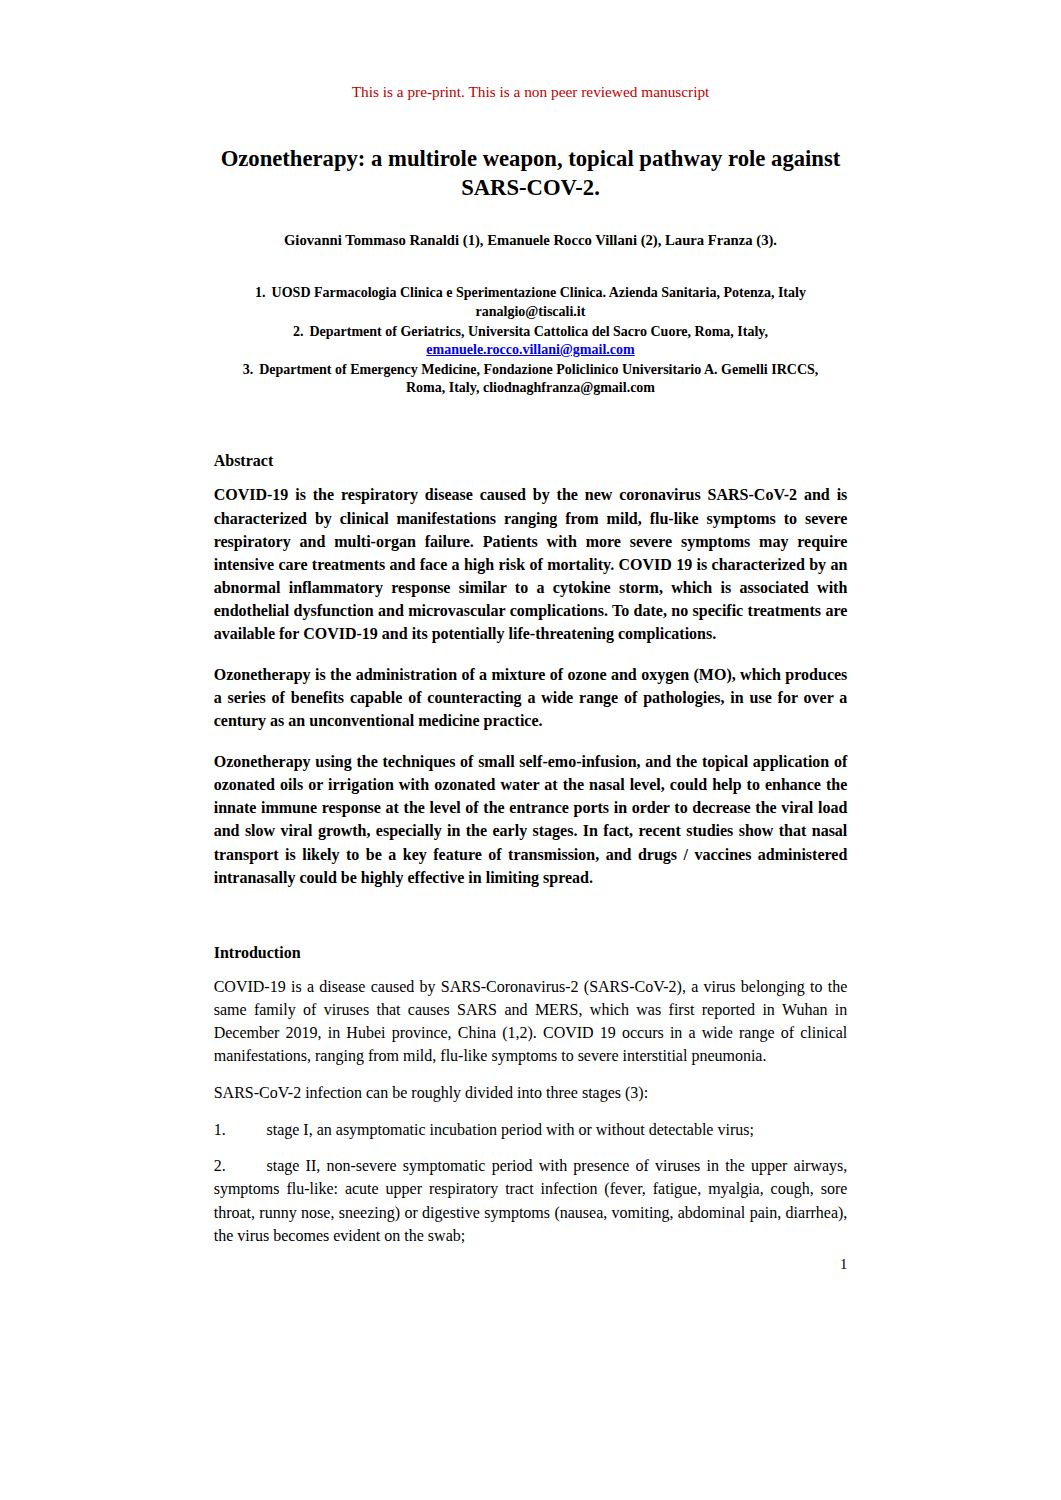This is a pre-print. This is a non peer reviewed manuscript
Ozonetherapy: a multirole weapon, topical pathway role against SARS-COV-2.
Giovanni Tommaso Ranaldi (1), Emanuele Rocco Villani (2), Laura Franza (3).
UOSD Farmacologia Clinica e Sperimentazione Clinica. Azienda Sanitaria, Potenza, Italy ranalgio@tiscali.it
Department of Geriatrics, Universita Cattolica del Sacro Cuore, Roma, Italy, emanuele.rocco.villani@gmail.com
Department of Emergency Medicine, Fondazione Policlinico Universitario A. Gemelli IRCCS, Roma, Italy, cliodnaghfranza@gmail.com
Abstract
COVID-19 is the respiratory disease caused by the new coronavirus SARS-CoV-2 and is characterized by clinical manifestations ranging from mild, flu-like symptoms to severe respiratory and multi-organ failure. Patients with more severe symptoms may require intensive care treatments and face a high risk of mortality. COVID 19 is characterized by an abnormal inflammatory response similar to a cytokine storm, which is associated with endothelial dysfunction and microvascular complications. To date, no specific treatments are available for COVID-19 and its potentially life-threatening complications.
Ozonetherapy is the administration of a mixture of ozone and oxygen (MO), which produces a series of benefits capable of counteracting a wide range of pathologies, in use for over a century as an unconventional medicine practice.
Ozonetherapy using the techniques of small self-emo-infusion, and the topical application of ozonated oils or irrigation with ozonated water at the nasal level, could help to enhance the innate immune response at the level of the entrance ports in order to decrease the viral load and slow viral growth, especially in the early stages. In fact, recent studies show that nasal transport is likely to be a key feature of transmission, and drugs / vaccines administered intranasally could be highly effective in limiting spread.
Introduction
COVID-19 is a disease caused by SARS-Coronavirus-2 (SARS-CoV-2), a virus belonging to the same family of viruses that causes SARS and MERS, which was first reported in Wuhan in December 2019, in Hubei province, China (1,2). COVID 19 occurs in a wide range of clinical manifestations, ranging from mild, flu-like symptoms to severe interstitial pneumonia.
SARS-CoV-2 infection can be roughly divided into three stages (3):
1. stage I, an asymptomatic incubation period with or without detectable virus;
2. stage II, non-severe symptomatic period with presence of viruses in the upper airways, symptoms flu-like: acute upper respiratory tract infection (fever, fatigue, myalgia, cough, sore throat, runny nose, sneezing) or digestive symptoms (nausea, vomiting, abdominal pain, diarrhea), the virus becomes evident on the swab;
1